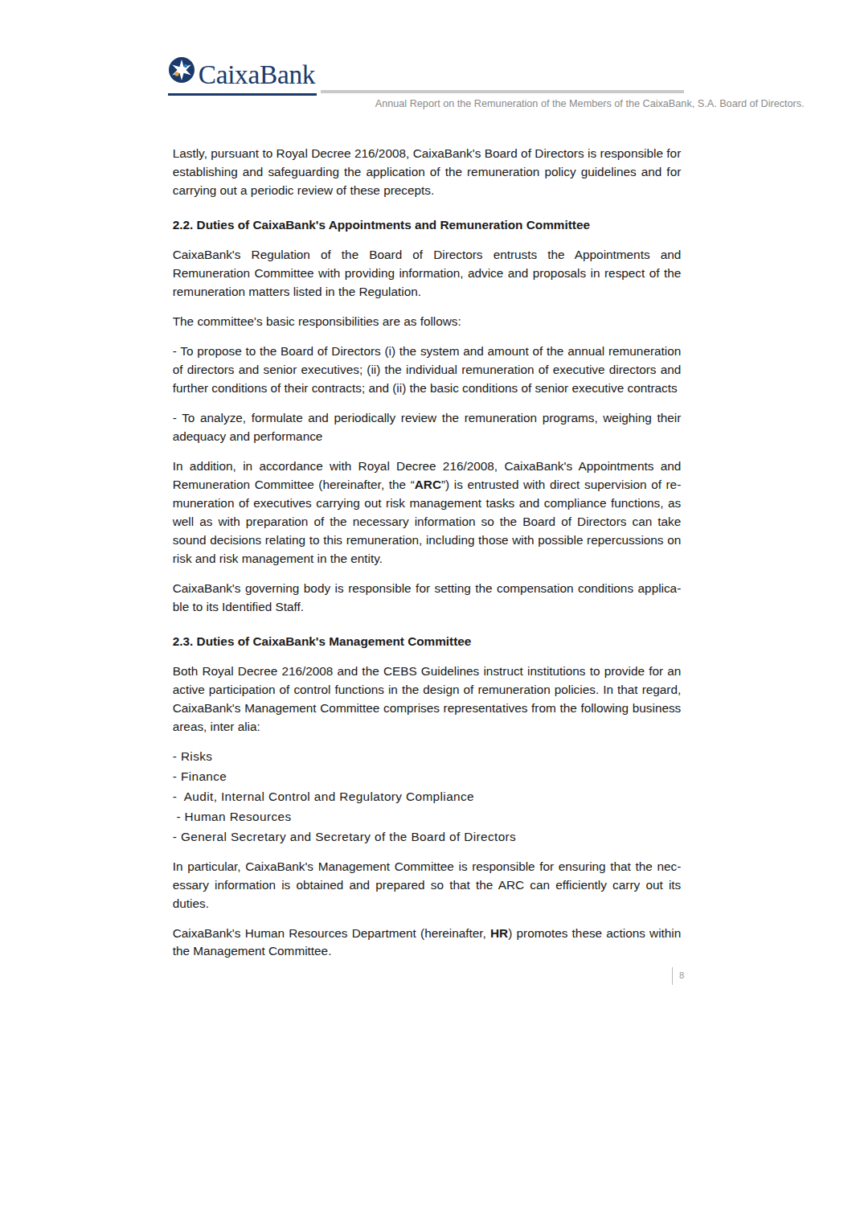CaixaBank
Annual Report on the Remuneration of the Members of the CaixaBank, S.A. Board of Directors.
Lastly, pursuant to Royal Decree 216/2008, CaixaBank's Board of Directors is responsible for establishing and safeguarding the application of the remuneration policy guidelines and for carrying out a periodic review of these precepts.
2.2. Duties of CaixaBank's Appointments and Remuneration Committee
CaixaBank's Regulation of the Board of Directors entrusts the Appointments and Remuneration Committee with providing information, advice and proposals in respect of the remuneration matters listed in the Regulation.
The committee's basic responsibilities are as follows:
- To propose to the Board of Directors (i) the system and amount of the annual remuneration of directors and senior executives; (ii) the individual remuneration of executive directors and further conditions of their contracts; and (ii) the basic conditions of senior executive contracts
- To analyze, formulate and periodically review the remuneration programs, weighing their adequacy and performance
In addition, in accordance with Royal Decree 216/2008, CaixaBank's Appointments and Remuneration Committee (hereinafter, the “ARC”) is entrusted with direct supervision of remuneration of executives carrying out risk management tasks and compliance functions, as well as with preparation of the necessary information so the Board of Directors can take sound decisions relating to this remuneration, including those with possible repercussions on risk and risk management in the entity.
CaixaBank's governing body is responsible for setting the compensation conditions applicable to its Identified Staff.
2.3. Duties of CaixaBank's Management Committee
Both Royal Decree 216/2008 and the CEBS Guidelines instruct institutions to provide for an active participation of control functions in the design of remuneration policies. In that regard, CaixaBank's Management Committee comprises representatives from the following business areas, inter alia:
- Risks
- Finance
- Audit, Internal Control and Regulatory Compliance
- Human Resources
- General Secretary and Secretary of the Board of Directors
In particular, CaixaBank's Management Committee is responsible for ensuring that the necessary information is obtained and prepared so that the ARC can efficiently carry out its duties.
CaixaBank's Human Resources Department (hereinafter, HR) promotes these actions within the Management Committee.
8